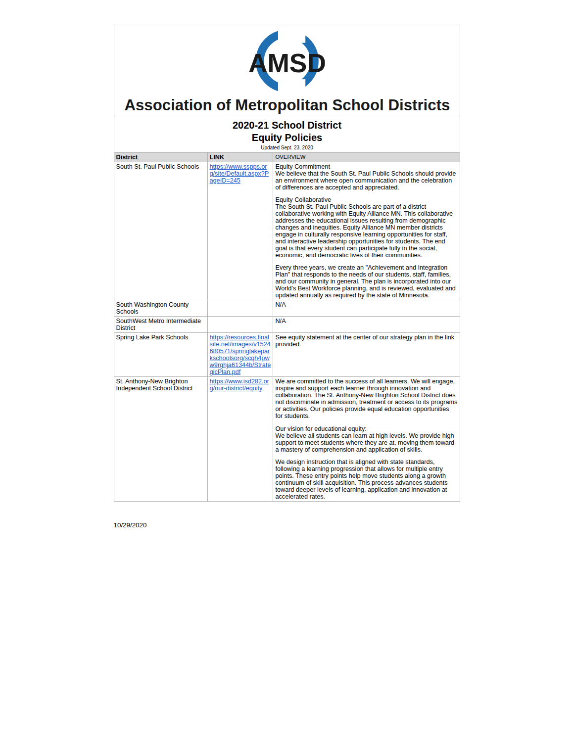AMSD Association of Metropolitan School Districts
2020-21 School District
Equity Policies
Updated Sept. 23, 2020
| District | LINK | OVERVIEW |
| --- | --- | --- |
| South St. Paul Public Schools | https://www.sspps.org/site/Default.aspx?PageID=245 | Equity Commitment We believe that the South St. Paul Public Schools should provide an environment where open communication and the celebration of differences are accepted and appreciated. Equity Collaborative The South St. Paul Public Schools are part of a district collaborative working with Equity Alliance MN. This collaborative addresses the educational issues resulting from demographic changes and inequities. Equity Alliance MN member districts engage in culturally responsive learning opportunities for staff, and interactive leadership opportunities for students. The end goal is that every student can participate fully in the social, economic, and democratic lives of their communities. Every three years, we create an "Achievement and Integration Plan" that responds to the needs of our students, staff, families, and our community in general. The plan is incorporated into our World’s Best Workforce planning, and is reviewed, evaluated and updated annually as required by the state of Minnesota. |
| South Washington County Schools | | N/A |
| SouthWest Metro Intermediate District | | N/A |
| Spring Lake Park Schools | https://resources.finalsite.net/images/v1524680571/springlakeparkschoolsorg/scqh4pww9rghja61344b/StrategicPlan.pdf | See equity statement at the center of our strategy plan in the link provided. |
| St. Anthony-New Brighton Independent School District | https://www.isd282.org/our-district/equity | We are committed to the success of all learners. We will engage, inspire and support each learner through innovation and collaboration. The St. Anthony-New Brighton School District does not discriminate in admission, treatment or access to its programs or activities. Our policies provide equal education opportunities for students. Our vision for educational equity: We believe all students can learn at high levels. We provide high support to meet students where they are at, moving them toward a mastery of comprehension and application of skills. We design instruction that is aligned with state standards, following a learning progression that allows for multiple entry points. These entry points help move students along a growth continuum of skill acquisition. This process advances students toward deeper levels of learning, application and innovation at accelerated rates. |
10/29/2020